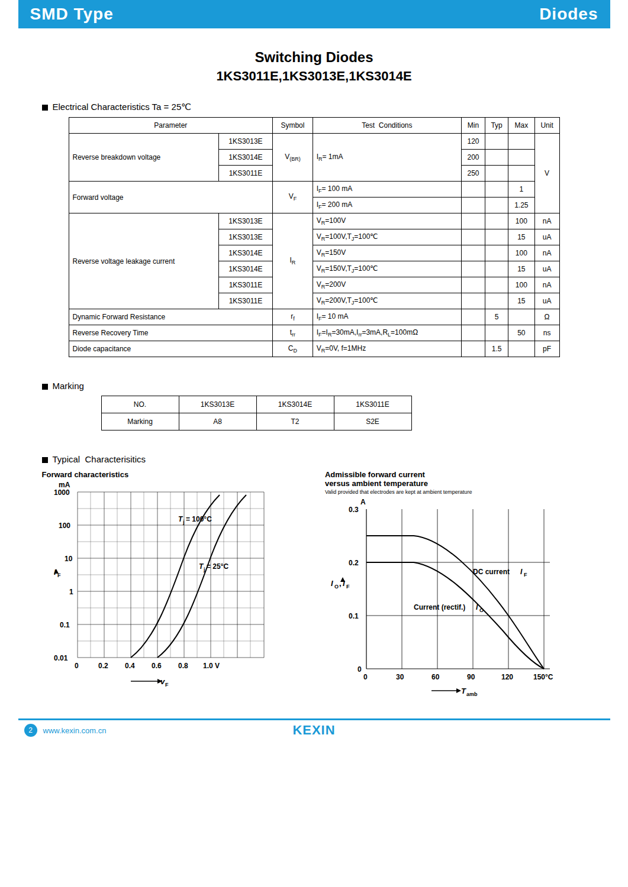SMD Type
Diodes
Switching Diodes
1KS3011E,1KS3013E,1KS3014E
Electrical Characteristics Ta = 25℃
| Parameter | Symbol | Test Conditions | Min | Typ | Max | Unit |
| --- | --- | --- | --- | --- | --- | --- |
| Reverse breakdown voltage | 1KS3013E | V (BR) | I R = 1mA | 120 | | | V |
| 1KS3014E | 200 | | |
| 1KS3011E | 250 | | |
| Forward voltage | V F | I F = 100 mA | | | 1 |
| I F = 200 mA | | | 1.25 |
| Reverse voltage leakage current | 1KS3013E | I R | V R =100V | | | 100 | nA |
| 1KS3013E | V R =100V,T J =100℃ | | | 15 | uA |
| 1KS3014E | V R =150V | | | 100 | nA |
| 1KS3014E | V R =150V,T J =100℃ | | | 15 | uA |
| 1KS3011E | V R =200V | | | 100 | nA |
| 1KS3011E | V R =200V,T J =100℃ | | | 15 | uA |
| Dynamic Forward Resistance | r f | I F = 10 mA | | 5 | | Ω |
| Reverse Recovery Time | t rr | I F =I R =30mA,I rr =3mA,R L =100mΩ | | | 50 | ns |
| Diode capacitance | C D | V R =0V, f=1MHz | | 1.5 | | pF |
Marking
| NO. | 1KS3013E | 1KS3014E | 1KS3011E |
| Marking | A8 | T2 | S2E |
Typical Characterisitics
Forward characteristics
1000 100 10 1 0.1 0.01 mA I F 0 0.2 0.4 0.6 0.8 1.0 V v F T j = 100°C T j = 25°C
Admissible forward current
versus ambient temperature
Valid provided that electrodes are kept at ambient temperature
0.3 0.2 0.1 0 A I O , I F 0 30 60 90 120 150°C T amb DC current I F Current (rectif.) I O
2 www.kexin.com.cn KEXIN